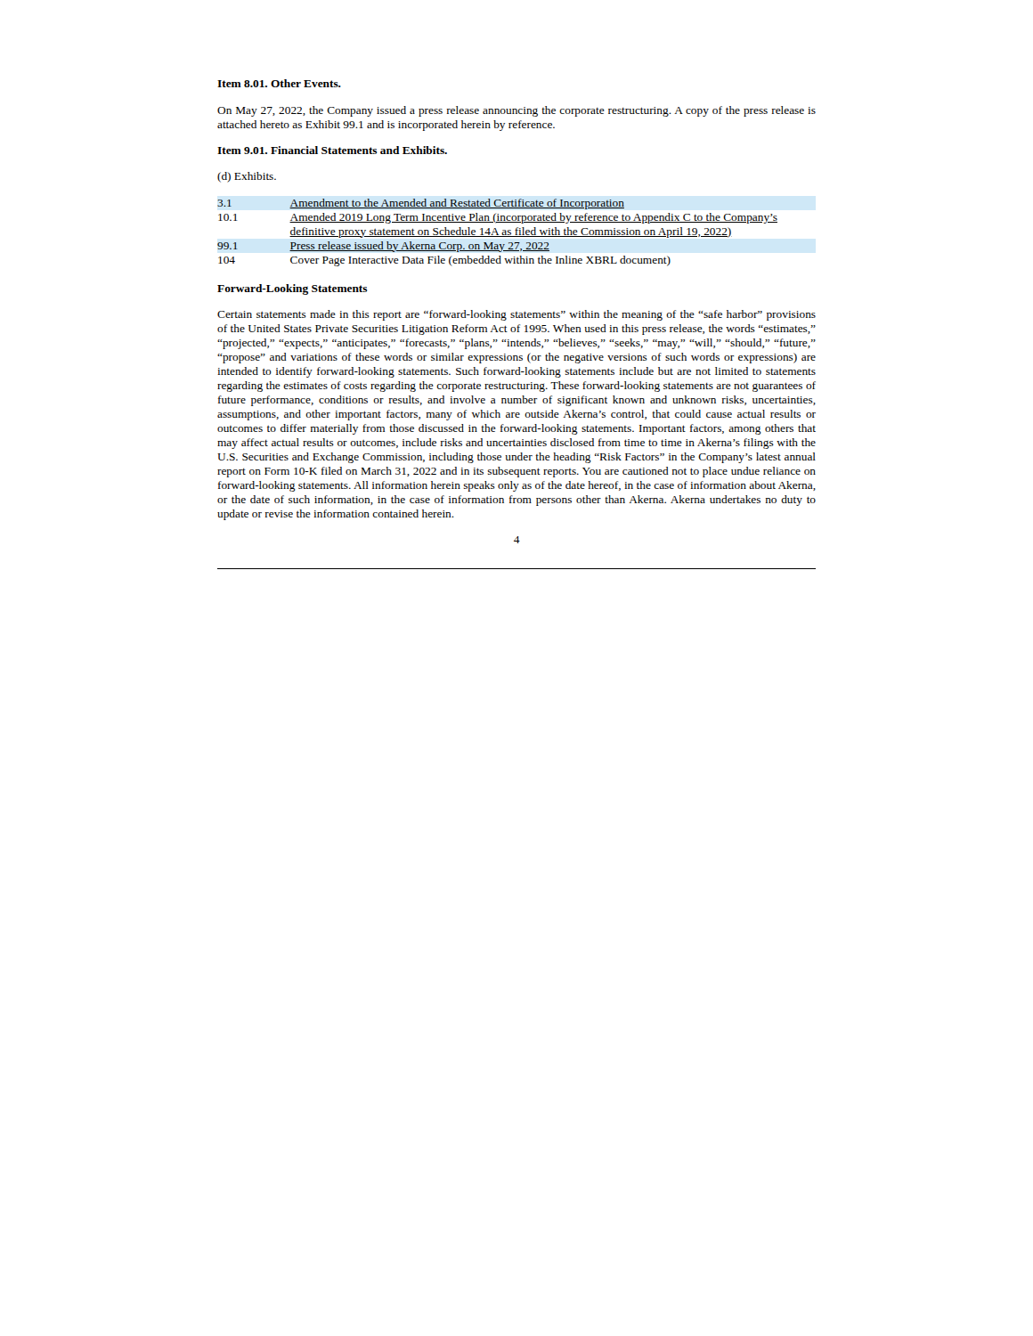Item 8.01. Other Events.
On May 27, 2022, the Company issued a press release announcing the corporate restructuring. A copy of the press release is attached hereto as Exhibit 99.1 and is incorporated herein by reference.
Item 9.01. Financial Statements and Exhibits.
(d) Exhibits.
| 3.1 | Amendment to the Amended and Restated Certificate of Incorporation |
| 10.1 | Amended 2019 Long Term Incentive Plan (incorporated by reference to Appendix C to the Company’s definitive proxy statement on Schedule 14A as filed with the Commission on April 19, 2022) |
| 99.1 | Press release issued by Akerna Corp. on May 27, 2022 |
| 104 | Cover Page Interactive Data File (embedded within the Inline XBRL document) |
Forward-Looking Statements
Certain statements made in this report are “forward-looking statements” within the meaning of the “safe harbor” provisions of the United States Private Securities Litigation Reform Act of 1995. When used in this press release, the words “estimates,” “projected,” “expects,” “anticipates,” “forecasts,” “plans,” “intends,” “believes,” “seeks,” “may,” “will,” “should,” “future,” “propose” and variations of these words or similar expressions (or the negative versions of such words or expressions) are intended to identify forward-looking statements. Such forward-looking statements include but are not limited to statements regarding the estimates of costs regarding the corporate restructuring. These forward-looking statements are not guarantees of future performance, conditions or results, and involve a number of significant known and unknown risks, uncertainties, assumptions, and other important factors, many of which are outside Akerna’s control, that could cause actual results or outcomes to differ materially from those discussed in the forward-looking statements. Important factors, among others that may affect actual results or outcomes, include risks and uncertainties disclosed from time to time in Akerna’s filings with the U.S. Securities and Exchange Commission, including those under the heading “Risk Factors” in the Company’s latest annual report on Form 10-K filed on March 31, 2022 and in its subsequent reports. You are cautioned not to place undue reliance on forward-looking statements. All information herein speaks only as of the date hereof, in the case of information about Akerna, or the date of such information, in the case of information from persons other than Akerna. Akerna undertakes no duty to update or revise the information contained herein.
4